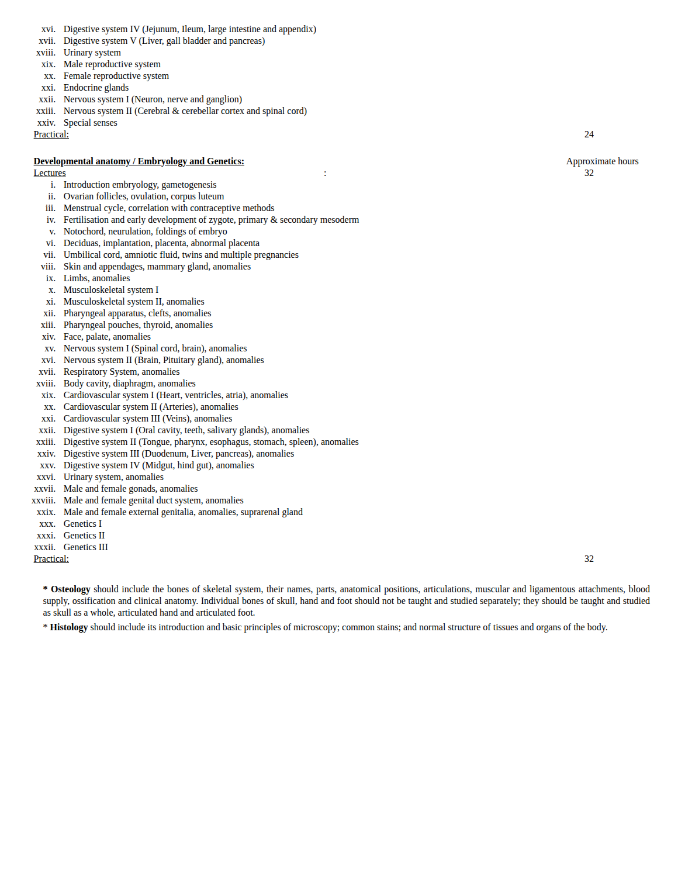Digestive system IV (Jejunum, Ileum, large intestine and appendix)
Digestive system V (Liver, gall bladder and pancreas)
Urinary system
Male reproductive system
Female reproductive system
Endocrine glands
Nervous system I (Neuron, nerve and ganglion)
Nervous system II (Cerebral & cerebellar cortex and spinal cord)
Special senses
Practical: 24
Developmental anatomy / Embryology and Genetics: Approximate hours
Lectures: 32
Introduction embryology, gametogenesis
Ovarian follicles, ovulation, corpus luteum
Menstrual cycle, correlation with contraceptive methods
Fertilisation and early development of zygote, primary & secondary mesoderm
Notochord, neurulation, foldings of embryo
Deciduas, implantation, placenta, abnormal placenta
Umbilical cord, amniotic fluid, twins and multiple pregnancies
Skin and appendages, mammary gland, anomalies
Limbs, anomalies
Musculoskeletal system I
Musculoskeletal system II, anomalies
Pharyngeal apparatus, clefts, anomalies
Pharyngeal pouches, thyroid, anomalies
Face, palate, anomalies
Nervous system I (Spinal cord, brain), anomalies
Nervous system II (Brain, Pituitary gland), anomalies
Respiratory System, anomalies
Body cavity, diaphragm, anomalies
Cardiovascular system I (Heart, ventricles, atria), anomalies
Cardiovascular system II (Arteries), anomalies
Cardiovascular system III (Veins), anomalies
Digestive system I (Oral cavity, teeth, salivary glands), anomalies
Digestive system II (Tongue, pharynx, esophagus, stomach, spleen), anomalies
Digestive system III (Duodenum, Liver, pancreas), anomalies
Digestive system IV (Midgut, hind gut), anomalies
Urinary system, anomalies
Male and female gonads, anomalies
Male and female genital duct system, anomalies
Male and female external genitalia, anomalies, suprarenal gland
Genetics I
Genetics II
Genetics III
Practical: 32
* Osteology should include the bones of skeletal system, their names, parts, anatomical positions, articulations, muscular and ligamentous attachments, blood supply, ossification and clinical anatomy. Individual bones of skull, hand and foot should not be taught and studied separately; they should be taught and studied as skull as a whole, articulated hand and articulated foot.
* Histology should include its introduction and basic principles of microscopy; common stains; and normal structure of tissues and organs of the body.